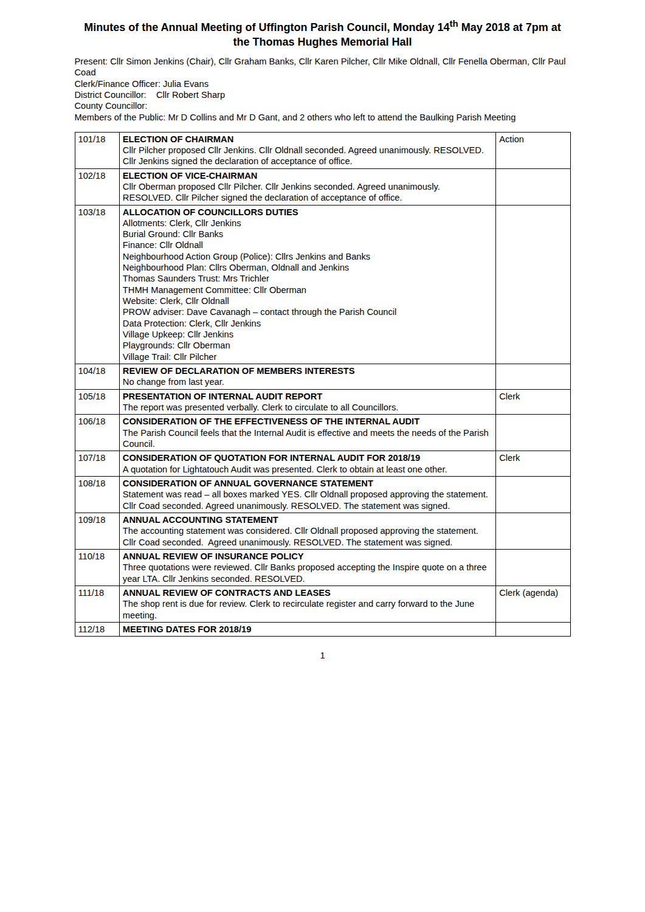Minutes of the Annual Meeting of Uffington Parish Council, Monday 14th May 2018 at 7pm at the Thomas Hughes Memorial Hall
Present: Cllr Simon Jenkins (Chair), Cllr Graham Banks, Cllr Karen Pilcher, Cllr Mike Oldnall, Cllr Fenella Oberman, Cllr Paul Coad
Clerk/Finance Officer: Julia Evans
District Councillor: Cllr Robert Sharp
County Councillor:
Members of the Public: Mr D Collins and Mr D Gant, and 2 others who left to attend the Baulking Parish Meeting
| 101/18 | ELECTION OF CHAIRMAN Cllr Pilcher proposed Cllr Jenkins. Cllr Oldnall seconded. Agreed unanimously. RESOLVED. Cllr Jenkins signed the declaration of acceptance of office. | Action |
| 102/18 | ELECTION OF VICE-CHAIRMAN Cllr Oberman proposed Cllr Pilcher. Cllr Jenkins seconded. Agreed unanimously. RESOLVED. Cllr Pilcher signed the declaration of acceptance of office. | |
| 103/18 | ALLOCATION OF COUNCILLORS DUTIES Allotments: Clerk, Cllr Jenkins Burial Ground: Cllr Banks Finance: Cllr Oldnall Neighbourhood Action Group (Police): Cllrs Jenkins and Banks Neighbourhood Plan: Cllrs Oberman, Oldnall and Jenkins Thomas Saunders Trust: Mrs Trichler THMH Management Committee: Cllr Oberman Website: Clerk, Cllr Oldnall PROW adviser: Dave Cavanagh – contact through the Parish Council Data Protection: Clerk, Cllr Jenkins Village Upkeep: Cllr Jenkins Playgrounds: Cllr Oberman Village Trail: Cllr Pilcher | |
| 104/18 | REVIEW OF DECLARATION OF MEMBERS INTERESTS No change from last year. | |
| 105/18 | PRESENTATION OF INTERNAL AUDIT REPORT The report was presented verbally. Clerk to circulate to all Councillors. | Clerk |
| 106/18 | CONSIDERATION OF THE EFFECTIVENESS OF THE INTERNAL AUDIT The Parish Council feels that the Internal Audit is effective and meets the needs of the Parish Council. | |
| 107/18 | CONSIDERATION OF QUOTATION FOR INTERNAL AUDIT FOR 2018/19 A quotation for Lightatouch Audit was presented. Clerk to obtain at least one other. | Clerk |
| 108/18 | CONSIDERATION OF ANNUAL GOVERNANCE STATEMENT Statement was read – all boxes marked YES. Cllr Oldnall proposed approving the statement. Cllr Coad seconded. Agreed unanimously. RESOLVED. The statement was signed. | |
| 109/18 | ANNUAL ACCOUNTING STATEMENT The accounting statement was considered. Cllr Oldnall proposed approving the statement. Cllr Coad seconded. Agreed unanimously. RESOLVED. The statement was signed. | |
| 110/18 | ANNUAL REVIEW OF INSURANCE POLICY Three quotations were reviewed. Cllr Banks proposed accepting the Inspire quote on a three year LTA. Cllr Jenkins seconded. RESOLVED. | |
| 111/18 | ANNUAL REVIEW OF CONTRACTS AND LEASES The shop rent is due for review. Clerk to recirculate register and carry forward to the June meeting. | Clerk (agenda) |
| 112/18 | MEETING DATES FOR 2018/19 | |
1